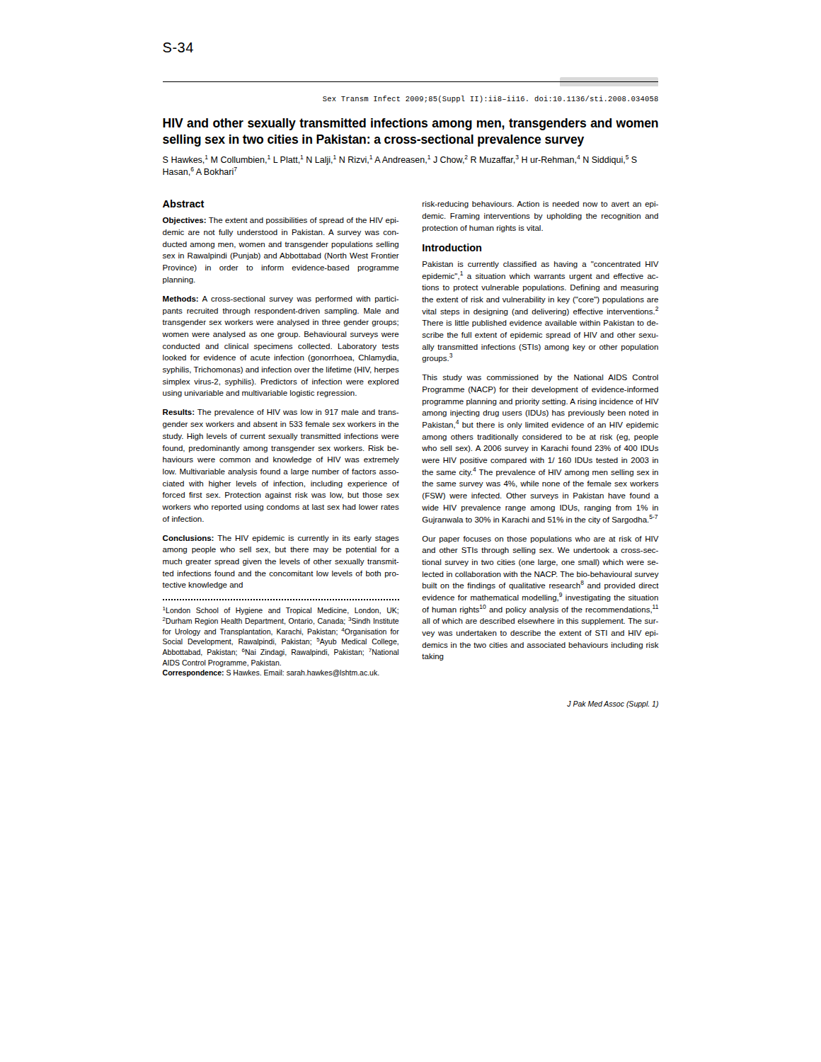S-34
Sex Transm Infect 2009;85(Suppl II):ii8–ii16. doi:10.1136/sti.2008.034058
HIV and other sexually transmitted infections among men, transgenders and women selling sex in two cities in Pakistan: a cross-sectional prevalence survey
S Hawkes,1 M Collumbien,1 L Platt,1 N Lalji,1 N Rizvi,1 A Andreasen,1 J Chow,2 R Muzaffar,3 H ur-Rehman,4 N Siddiqui,5 S Hasan,6 A Bokhari7
Abstract
Objectives: The extent and possibilities of spread of the HIV epidemic are not fully understood in Pakistan. A survey was conducted among men, women and transgender populations selling sex in Rawalpindi (Punjab) and Abbottabad (North West Frontier Province) in order to inform evidence-based programme planning.
Methods: A cross-sectional survey was performed with participants recruited through respondent-driven sampling. Male and transgender sex workers were analysed in three gender groups; women were analysed as one group. Behavioural surveys were conducted and clinical specimens collected. Laboratory tests looked for evidence of acute infection (gonorrhoea, Chlamydia, syphilis, Trichomonas) and infection over the lifetime (HIV, herpes simplex virus-2, syphilis). Predictors of infection were explored using univariable and multivariable logistic regression.
Results: The prevalence of HIV was low in 917 male and transgender sex workers and absent in 533 female sex workers in the study. High levels of current sexually transmitted infections were found, predominantly among transgender sex workers. Risk behaviours were common and knowledge of HIV was extremely low. Multivariable analysis found a large number of factors associated with higher levels of infection, including experience of forced first sex. Protection against risk was low, but those sex workers who reported using condoms at last sex had lower rates of infection.
Conclusions: The HIV epidemic is currently in its early stages among people who sell sex, but there may be potential for a much greater spread given the levels of other sexually transmitted infections found and the concomitant low levels of both protective knowledge and
1London School of Hygiene and Tropical Medicine, London, UK; 2Durham Region Health Department, Ontario, Canada; 3Sindh Institute for Urology and Transplantation, Karachi, Pakistan; 4Organisation for Social Development, Rawalpindi, Pakistan; 5Ayub Medical College, Abbottabad, Pakistan; 6Nai Zindagi, Rawalpindi, Pakistan; 7National AIDS Control Programme, Pakistan.
Correspondence: S Hawkes. Email: sarah.hawkes@lshtm.ac.uk.
risk-reducing behaviours. Action is needed now to avert an epidemic. Framing interventions by upholding the recognition and protection of human rights is vital.
Introduction
Pakistan is currently classified as having a "concentrated HIV epidemic",1 a situation which warrants urgent and effective actions to protect vulnerable populations. Defining and measuring the extent of risk and vulnerability in key ("core") populations are vital steps in designing (and delivering) effective interventions.2 There is little published evidence available within Pakistan to describe the full extent of epidemic spread of HIV and other sexually transmitted infections (STIs) among key or other population groups.3
This study was commissioned by the National AIDS Control Programme (NACP) for their development of evidence-informed programme planning and priority setting. A rising incidence of HIV among injecting drug users (IDUs) has previously been noted in Pakistan,4 but there is only limited evidence of an HIV epidemic among others traditionally considered to be at risk (eg, people who sell sex). A 2006 survey in Karachi found 23% of 400 IDUs were HIV positive compared with 1/ 160 IDUs tested in 2003 in the same city.4 The prevalence of HIV among men selling sex in the same survey was 4%, while none of the female sex workers (FSW) were infected. Other surveys in Pakistan have found a wide HIV prevalence range among IDUs, ranging from 1% in Gujranwala to 30% in Karachi and 51% in the city of Sargodha.5-7
Our paper focuses on those populations who are at risk of HIV and other STIs through selling sex. We undertook a cross-sectional survey in two cities (one large, one small) which were selected in collaboration with the NACP. The bio-behavioural survey built on the findings of qualitative research8 and provided direct evidence for mathematical modelling,9 investigating the situation of human rights10 and policy analysis of the recommendations,11 all of which are described elsewhere in this supplement. The survey was undertaken to describe the extent of STI and HIV epidemics in the two cities and associated behaviours including risk taking
J Pak Med Assoc (Suppl. 1)